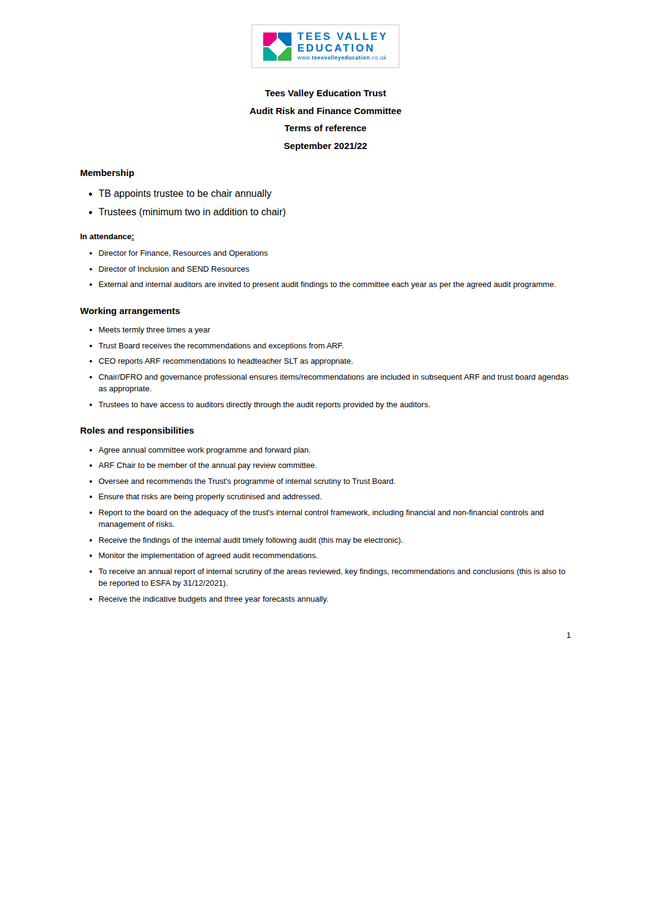TEES VALLEY
EDUCATION
www.teesvalleyeducation.co.uk
Tees Valley Education Trust
Audit Risk and Finance Committee
Terms of reference
September 2021/22
Membership
TB appoints trustee to be chair annually
Trustees (minimum two in addition to chair)
In attendance:
Director for Finance, Resources and Operations
Director of Inclusion and SEND Resources
External and internal auditors are invited to present audit findings to the committee each year as per the agreed audit programme.
Working arrangements
Meets termly three times a year
Trust Board receives the recommendations and exceptions from ARF.
CEO reports ARF recommendations to headteacher SLT as appropriate.
Chair/DFRO and governance professional ensures items/recommendations are included in subsequent ARF and trust board agendas as appropriate.
Trustees to have access to auditors directly through the audit reports provided by the auditors.
Roles and responsibilities
Agree annual committee work programme and forward plan.
ARF Chair to be member of the annual pay review committee.
Oversee and recommends the Trust's programme of internal scrutiny to Trust Board.
Ensure that risks are being properly scrutinised and addressed.
Report to the board on the adequacy of the trust's internal control framework, including financial and non-financial controls and management of risks.
Receive the findings of the internal audit timely following audit (this may be electronic).
Monitor the implementation of agreed audit recommendations.
To receive an annual report of internal scrutiny of the areas reviewed, key findings, recommendations and conclusions (this is also to be reported to ESFA by 31/12/2021).
Receive the indicative budgets and three year forecasts annually.
1